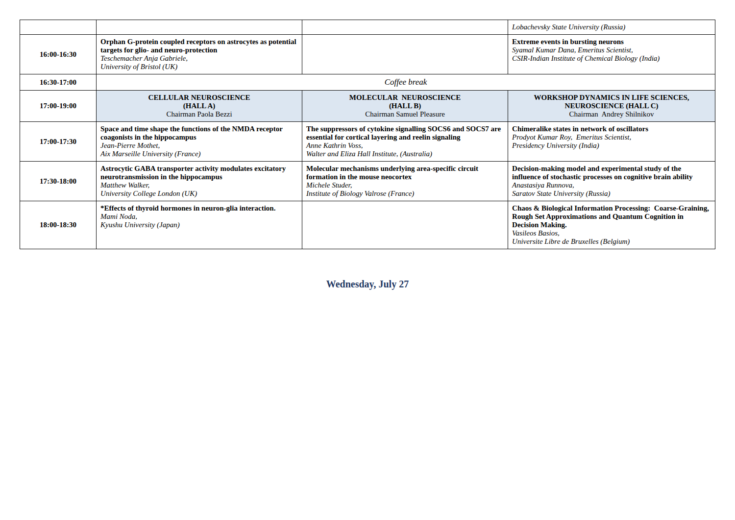| | | | Lobachevsky State University (Russia) |
| 16:00-16:30 | Orphan G-protein coupled receptors on astrocytes as potential targets for glio- and neuro-protection Teschemacher Anja Gabriele, University of Bristol (UK) | | Extreme events in bursting neurons Syamal Kumar Dana, Emeritus Scientist, CSIR-Indian Institute of Chemical Biology (India) |
| 16:30-17:00 | Coffee break |
| 17:00-19:00 | CELLULAR NEUROSCIENCE (HALL A) Chairman Paola Bezzi | MOLECULAR NEUROSCIENCE (HALL B) Chairman Samuel Pleasure | WORKSHOP DYNAMICS IN LIFE SCIENCES, NEUROSCIENCE (HALL C) Chairman Andrey Shilnikov |
| 17:00-17:30 | Space and time shape the functions of the NMDA receptor coagonists in the hippocampus Jean-Pierre Mothet, Aix Marseille University (France) | The suppressors of cytokine signalling SOCS6 and SOCS7 are essential for cortical layering and reelin signaling Anne Kathrin Voss, Walter and Eliza Hall Institute, (Australia) | Chimeralike states in network of oscillators Prodyot Kumar Roy, Emeritus Scientist, Presidency University (India) |
| 17:30-18:00 | Astrocytic GABA transporter activity modulates excitatory neurotransmission in the hippocampus Matthew Walker, University College London (UK) | Molecular mechanisms underlying area-specific circuit formation in the mouse neocortex Michele Studer, Institute of Biology Valrose (France) | Decision-making model and experimental study of the influence of stochastic processes on cognitive brain ability Anastasiya Runnova, Saratov State University (Russia) |
| 18:00-18:30 | * Effects of thyroid hormones in neuron-glia interaction. Mami Noda, Kyushu University (Japan) | | Chaos & Biological Information Processing: Coarse-Graining, Rough Set Approximations and Quantum Cognition in Decision Making. Vasileos Basios, Universite Libre de Bruxelles (Belgium) |
Wednesday, July 27